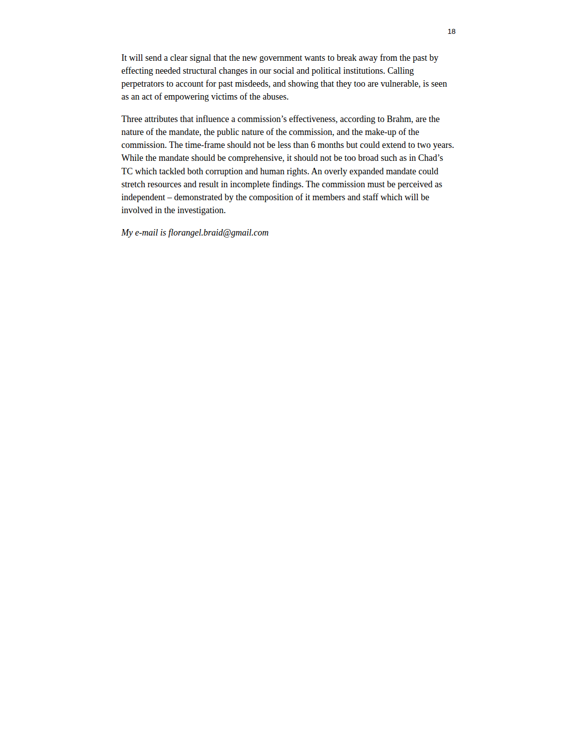18
It will send a clear signal that the new government wants to break away from the past by effecting needed structural changes in our social and political institutions. Calling perpetrators to account for past misdeeds, and showing that they too are vulnerable, is seen as an act of empowering victims of the abuses.
Three attributes that influence a commission’s effectiveness, according to Brahm, are the nature of the mandate, the public nature of the commission, and the make-up of the commission. The time-frame should not be less than 6 months but could extend to two years. While the mandate should be comprehensive, it should not be too broad such as in Chad’s TC which tackled both corruption and human rights. An overly expanded mandate could stretch resources and result in incomplete findings. The commission must be perceived as independent – demonstrated by the composition of it members and staff which will be involved in the investigation.
My e-mail is florangel.braid@gmail.com